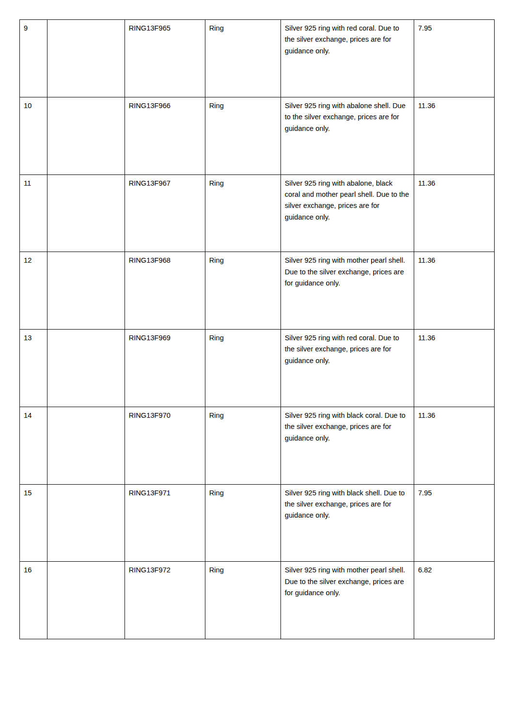| 9 | | RING13F965 | Ring | Silver 925 ring with red coral. Due to the silver exchange, prices are for guidance only. | 7.95 |
| 10 | | RING13F966 | Ring | Silver 925 ring with abalone shell. Due to the silver exchange, prices are for guidance only. | 11.36 |
| 11 | | RING13F967 | Ring | Silver 925 ring with abalone, black coral and mother pearl shell. Due to the silver exchange, prices are for guidance only. | 11.36 |
| 12 | | RING13F968 | Ring | Silver 925 ring with mother pearl shell. Due to the silver exchange, prices are for guidance only. | 11.36 |
| 13 | | RING13F969 | Ring | Silver 925 ring with red coral. Due to the silver exchange, prices are for guidance only. | 11.36 |
| 14 | | RING13F970 | Ring | Silver 925 ring with black coral. Due to the silver exchange, prices are for guidance only. | 11.36 |
| 15 | | RING13F971 | Ring | Silver 925 ring with black shell. Due to the silver exchange, prices are for guidance only. | 7.95 |
| 16 | | RING13F972 | Ring | Silver 925 ring with mother pearl shell. Due to the silver exchange, prices are for guidance only. | 6.82 |